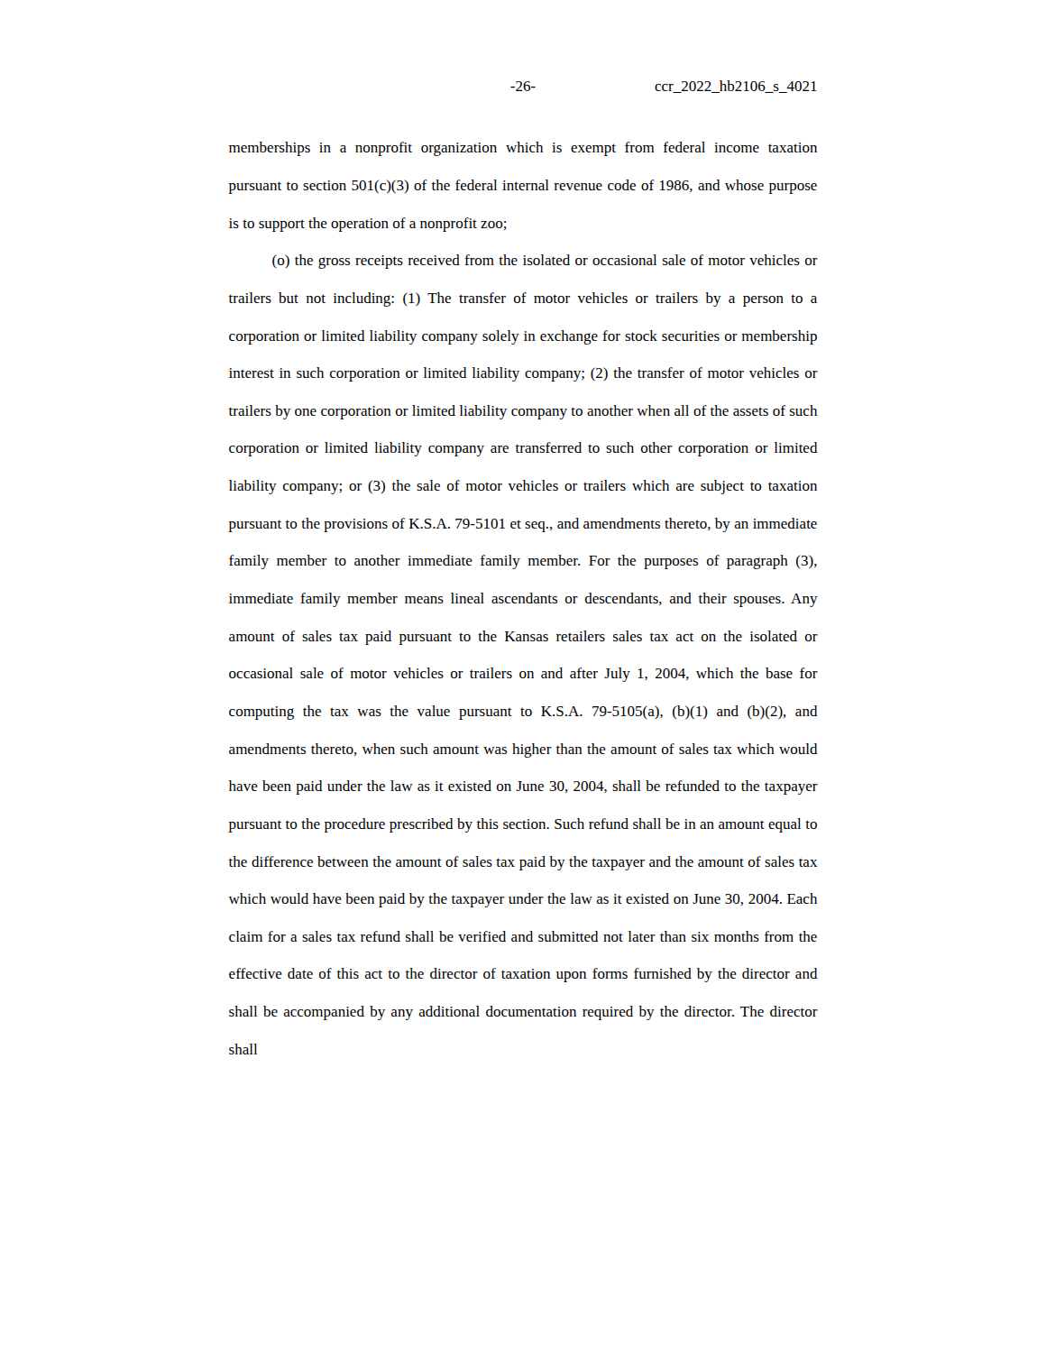-26- ccr_2022_hb2106_s_4021
memberships in a nonprofit organization which is exempt from federal income taxation pursuant to section 501(c)(3) of the federal internal revenue code of 1986, and whose purpose is to support the operation of a nonprofit zoo;
(o) the gross receipts received from the isolated or occasional sale of motor vehicles or trailers but not including: (1) The transfer of motor vehicles or trailers by a person to a corporation or limited liability company solely in exchange for stock securities or membership interest in such corporation or limited liability company; (2) the transfer of motor vehicles or trailers by one corporation or limited liability company to another when all of the assets of such corporation or limited liability company are transferred to such other corporation or limited liability company; or (3) the sale of motor vehicles or trailers which are subject to taxation pursuant to the provisions of K.S.A. 79-5101 et seq., and amendments thereto, by an immediate family member to another immediate family member. For the purposes of paragraph (3), immediate family member means lineal ascendants or descendants, and their spouses. Any amount of sales tax paid pursuant to the Kansas retailers sales tax act on the isolated or occasional sale of motor vehicles or trailers on and after July 1, 2004, which the base for computing the tax was the value pursuant to K.S.A. 79-5105(a), (b)(1) and (b)(2), and amendments thereto, when such amount was higher than the amount of sales tax which would have been paid under the law as it existed on June 30, 2004, shall be refunded to the taxpayer pursuant to the procedure prescribed by this section. Such refund shall be in an amount equal to the difference between the amount of sales tax paid by the taxpayer and the amount of sales tax which would have been paid by the taxpayer under the law as it existed on June 30, 2004. Each claim for a sales tax refund shall be verified and submitted not later than six months from the effective date of this act to the director of taxation upon forms furnished by the director and shall be accompanied by any additional documentation required by the director. The director shall